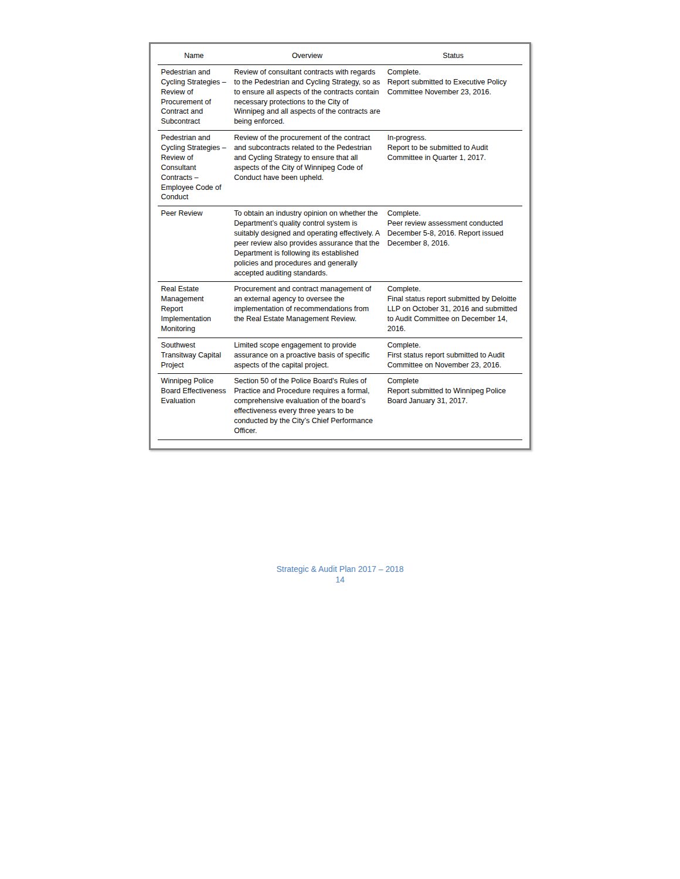| Name | Overview | Status |
| --- | --- | --- |
| Pedestrian and Cycling Strategies – Review of Procurement of Contract and Subcontract | Review of consultant contracts with regards to the Pedestrian and Cycling Strategy, so as to ensure all aspects of the contracts contain necessary protections to the City of Winnipeg and all aspects of the contracts are being enforced. | Complete. Report submitted to Executive Policy Committee November 23, 2016. |
| Pedestrian and Cycling Strategies – Review of Consultant Contracts – Employee Code of Conduct | Review of the procurement of the contract and subcontracts related to the Pedestrian and Cycling Strategy to ensure that all aspects of the City of Winnipeg Code of Conduct have been upheld. | In-progress. Report to be submitted to Audit Committee in Quarter 1, 2017. |
| Peer Review | To obtain an industry opinion on whether the Department’s quality control system is suitably designed and operating effectively. A peer review also provides assurance that the Department is following its established policies and procedures and generally accepted auditing standards. | Complete. Peer review assessment conducted December 5-8, 2016. Report issued December 8, 2016. |
| Real Estate Management Report Implementation Monitoring | Procurement and contract management of an external agency to oversee the implementation of recommendations from the Real Estate Management Review. | Complete. Final status report submitted by Deloitte LLP on October 31, 2016 and submitted to Audit Committee on December 14, 2016. |
| Southwest Transitway Capital Project | Limited scope engagement to provide assurance on a proactive basis of specific aspects of the capital project. | Complete. First status report submitted to Audit Committee on November 23, 2016. |
| Winnipeg Police Board Effectiveness Evaluation | Section 50 of the Police Board's Rules of Practice and Procedure requires a formal, comprehensive evaluation of the board’s effectiveness every three years to be conducted by the City’s Chief Performance Officer. | Complete Report submitted to Winnipeg Police Board January 31, 2017. |
Strategic & Audit Plan 2017 – 2018
14